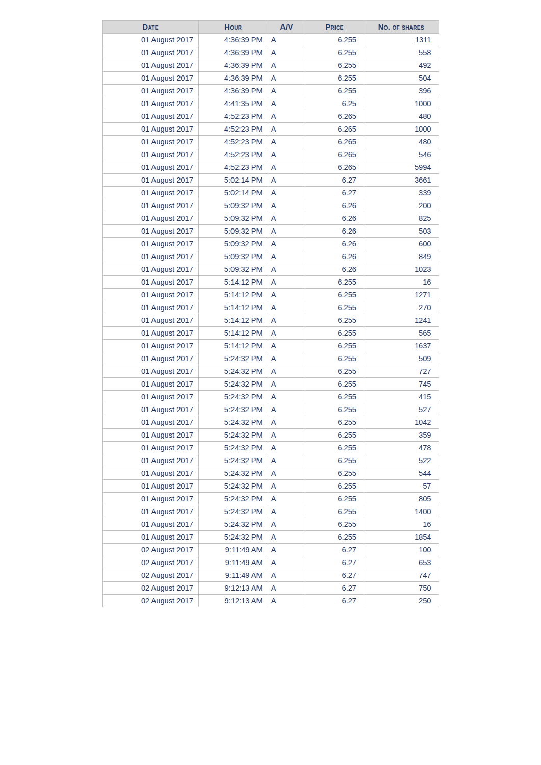Share transaction log
| Date | Hour | A/V | Price | No. of shares |
| --- | --- | --- | --- | --- |
| 01 August 2017 | 4:36:39 PM | A | 6.255 | 1311 |
| 01 August 2017 | 4:36:39 PM | A | 6.255 | 558 |
| 01 August 2017 | 4:36:39 PM | A | 6.255 | 492 |
| 01 August 2017 | 4:36:39 PM | A | 6.255 | 504 |
| 01 August 2017 | 4:36:39 PM | A | 6.255 | 396 |
| 01 August 2017 | 4:41:35 PM | A | 6.25 | 1000 |
| 01 August 2017 | 4:52:23 PM | A | 6.265 | 480 |
| 01 August 2017 | 4:52:23 PM | A | 6.265 | 1000 |
| 01 August 2017 | 4:52:23 PM | A | 6.265 | 480 |
| 01 August 2017 | 4:52:23 PM | A | 6.265 | 546 |
| 01 August 2017 | 4:52:23 PM | A | 6.265 | 5994 |
| 01 August 2017 | 5:02:14 PM | A | 6.27 | 3661 |
| 01 August 2017 | 5:02:14 PM | A | 6.27 | 339 |
| 01 August 2017 | 5:09:32 PM | A | 6.26 | 200 |
| 01 August 2017 | 5:09:32 PM | A | 6.26 | 825 |
| 01 August 2017 | 5:09:32 PM | A | 6.26 | 503 |
| 01 August 2017 | 5:09:32 PM | A | 6.26 | 600 |
| 01 August 2017 | 5:09:32 PM | A | 6.26 | 849 |
| 01 August 2017 | 5:09:32 PM | A | 6.26 | 1023 |
| 01 August 2017 | 5:14:12 PM | A | 6.255 | 16 |
| 01 August 2017 | 5:14:12 PM | A | 6.255 | 1271 |
| 01 August 2017 | 5:14:12 PM | A | 6.255 | 270 |
| 01 August 2017 | 5:14:12 PM | A | 6.255 | 1241 |
| 01 August 2017 | 5:14:12 PM | A | 6.255 | 565 |
| 01 August 2017 | 5:14:12 PM | A | 6.255 | 1637 |
| 01 August 2017 | 5:24:32 PM | A | 6.255 | 509 |
| 01 August 2017 | 5:24:32 PM | A | 6.255 | 727 |
| 01 August 2017 | 5:24:32 PM | A | 6.255 | 745 |
| 01 August 2017 | 5:24:32 PM | A | 6.255 | 415 |
| 01 August 2017 | 5:24:32 PM | A | 6.255 | 527 |
| 01 August 2017 | 5:24:32 PM | A | 6.255 | 1042 |
| 01 August 2017 | 5:24:32 PM | A | 6.255 | 359 |
| 01 August 2017 | 5:24:32 PM | A | 6.255 | 478 |
| 01 August 2017 | 5:24:32 PM | A | 6.255 | 522 |
| 01 August 2017 | 5:24:32 PM | A | 6.255 | 544 |
| 01 August 2017 | 5:24:32 PM | A | 6.255 | 57 |
| 01 August 2017 | 5:24:32 PM | A | 6.255 | 805 |
| 01 August 2017 | 5:24:32 PM | A | 6.255 | 1400 |
| 01 August 2017 | 5:24:32 PM | A | 6.255 | 16 |
| 01 August 2017 | 5:24:32 PM | A | 6.255 | 1854 |
| 02 August 2017 | 9:11:49 AM | A | 6.27 | 100 |
| 02 August 2017 | 9:11:49 AM | A | 6.27 | 653 |
| 02 August 2017 | 9:11:49 AM | A | 6.27 | 747 |
| 02 August 2017 | 9:12:13 AM | A | 6.27 | 750 |
| 02 August 2017 | 9:12:13 AM | A | 6.27 | 250 |